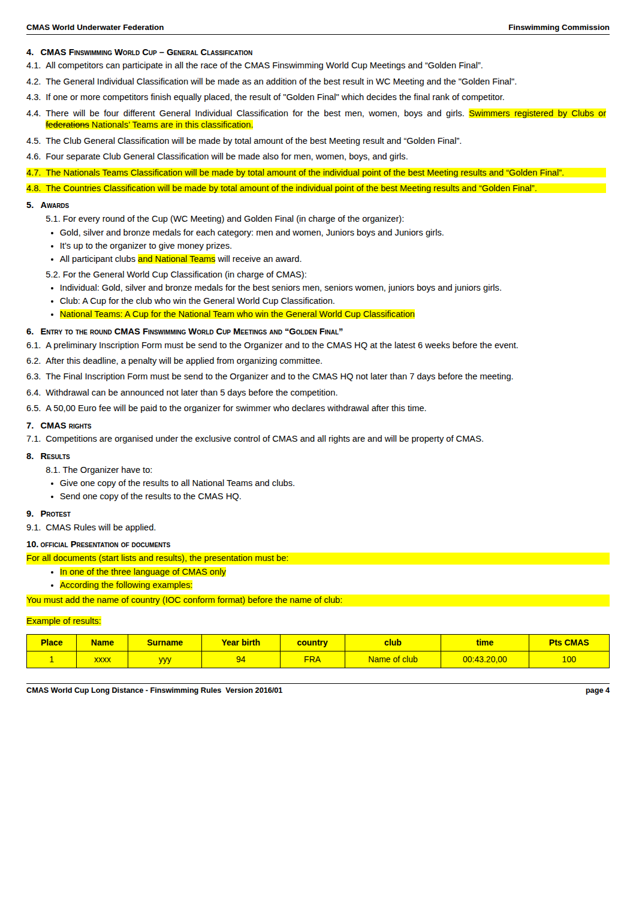CMAS World Underwater Federation Finswimming Commission
4. CMAS Finswimming World Cup – General Classification
4.1. All competitors can participate in all the race of the CMAS Finswimming World Cup Meetings and “Golden Final”.
4.2. The General Individual Classification will be made as an addition of the best result in WC Meeting and the "Golden Final".
4.3. If one or more competitors finish equally placed, the result of "Golden Final" which decides the final rank of competitor.
4.4. There will be four different General Individual Classification for the best men, women, boys and girls. Swimmers registered by Clubs or federations Nationals’ Teams are in this classification.
4.5. The Club General Classification will be made by total amount of the best Meeting result and “Golden Final”.
4.6. Four separate Club General Classification will be made also for men, women, boys, and girls.
4.7. The Nationals Teams Classification will be made by total amount of the individual point of the best Meeting results and “Golden Final”.
4.8. The Countries Classification will be made by total amount of the individual point of the best Meeting results and “Golden Final”.
5. Awards
5.1. For every round of the Cup (WC Meeting) and Golden Final (in charge of the organizer):
Gold, silver and bronze medals for each category: men and women, Juniors boys and Juniors girls.
It’s up to the organizer to give money prizes.
All participant clubs and National Teams will receive an award.
5.2. For the General World Cup Classification (in charge of CMAS):
Individual: Gold, silver and bronze medals for the best seniors men, seniors women, juniors boys and juniors girls.
Club: A Cup for the club who win the General World Cup Classification.
National Teams: A Cup for the National Team who win the General World Cup Classification
6. Entry to the round CMAS Finswimming World Cup Meetings and “Golden Final”
6.1. A preliminary Inscription Form must be send to the Organizer and to the CMAS HQ at the latest 6 weeks before the event.
6.2. After this deadline, a penalty will be applied from organizing committee.
6.3. The Final Inscription Form must be send to the Organizer and to the CMAS HQ not later than 7 days before the meeting.
6.4. Withdrawal can be announced not later than 5 days before the competition.
6.5. A 50,00 Euro fee will be paid to the organizer for swimmer who declares withdrawal after this time.
7. CMAS rights
7.1. Competitions are organised under the exclusive control of CMAS and all rights are and will be property of CMAS.
8. Results
8.1. The Organizer have to:
Give one copy of the results to all National Teams and clubs.
Send one copy of the results to the CMAS HQ.
9. Protest
9.1. CMAS Rules will be applied.
10. official Presentation of documents
For all documents (start lists and results), the presentation must be:
In one of the three language of CMAS only
According the following examples:
You must add the name of country (IOC conform format) before the name of club:
Example of results:
| Place | Name | Surname | Year birth | country | club | time | Pts CMAS |
| --- | --- | --- | --- | --- | --- | --- | --- |
| 1 | xxxx | yyy | 94 | FRA | Name of club | 00:43.20,00 | 100 |
CMAS World Cup Long Distance - Finswimming Rules Version 2016/01 page 4